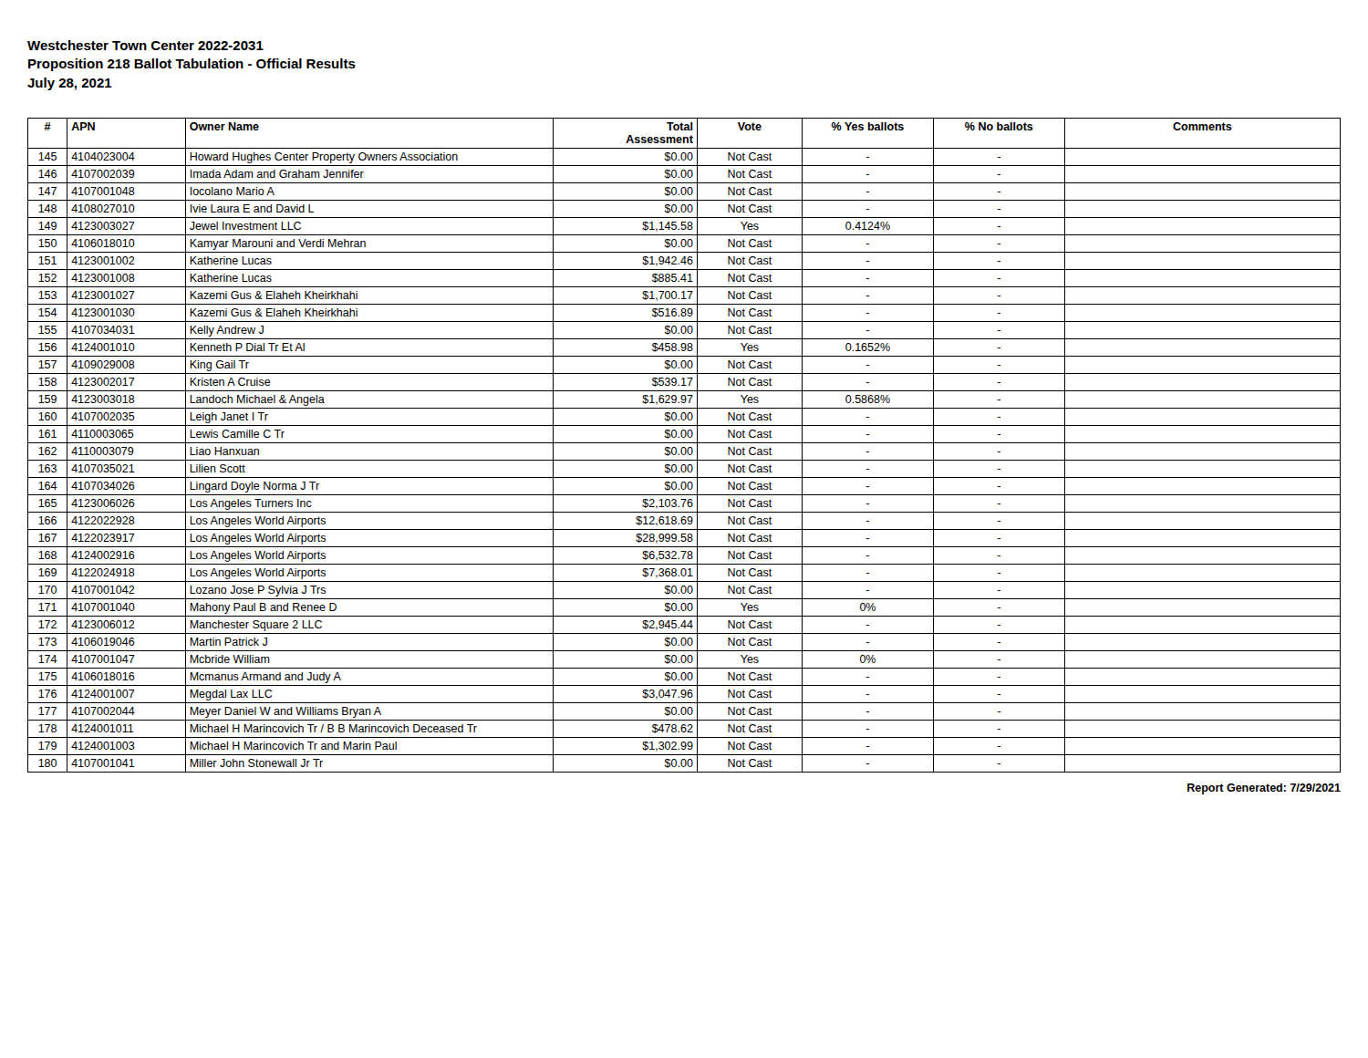Westchester Town Center 2022-2031
Proposition 218 Ballot Tabulation - Official Results
July 28, 2021
| # | APN | Owner Name | Total Assessment | Vote | % Yes ballots | % No ballots | Comments |
| --- | --- | --- | --- | --- | --- | --- | --- |
| 145 | 4104023004 | Howard Hughes Center Property Owners Association | $0.00 | Not Cast | - | - | |
| 146 | 4107002039 | Imada Adam and Graham Jennifer | $0.00 | Not Cast | - | - | |
| 147 | 4107001048 | Iocolano Mario A | $0.00 | Not Cast | - | - | |
| 148 | 4108027010 | Ivie Laura E and David L | $0.00 | Not Cast | - | - | |
| 149 | 4123003027 | Jewel Investment LLC | $1,145.58 | Yes | 0.4124% | - | |
| 150 | 4106018010 | Kamyar Marouni and Verdi Mehran | $0.00 | Not Cast | - | - | |
| 151 | 4123001002 | Katherine Lucas | $1,942.46 | Not Cast | - | - | |
| 152 | 4123001008 | Katherine Lucas | $885.41 | Not Cast | - | - | |
| 153 | 4123001027 | Kazemi Gus & Elaheh Kheirkhahi | $1,700.17 | Not Cast | - | - | |
| 154 | 4123001030 | Kazemi Gus & Elaheh Kheirkhahi | $516.89 | Not Cast | - | - | |
| 155 | 4107034031 | Kelly Andrew J | $0.00 | Not Cast | - | - | |
| 156 | 4124001010 | Kenneth P Dial Tr Et Al | $458.98 | Yes | 0.1652% | - | |
| 157 | 4109029008 | King Gail Tr | $0.00 | Not Cast | - | - | |
| 158 | 4123002017 | Kristen A Cruise | $539.17 | Not Cast | - | - | |
| 159 | 4123003018 | Landoch Michael & Angela | $1,629.97 | Yes | 0.5868% | - | |
| 160 | 4107002035 | Leigh Janet I Tr | $0.00 | Not Cast | - | - | |
| 161 | 4110003065 | Lewis Camille C Tr | $0.00 | Not Cast | - | - | |
| 162 | 4110003079 | Liao Hanxuan | $0.00 | Not Cast | - | - | |
| 163 | 4107035021 | Lilien Scott | $0.00 | Not Cast | - | - | |
| 164 | 4107034026 | Lingard Doyle Norma J Tr | $0.00 | Not Cast | - | - | |
| 165 | 4123006026 | Los Angeles Turners Inc | $2,103.76 | Not Cast | - | - | |
| 166 | 4122022928 | Los Angeles World Airports | $12,618.69 | Not Cast | - | - | |
| 167 | 4122023917 | Los Angeles World Airports | $28,999.58 | Not Cast | - | - | |
| 168 | 4124002916 | Los Angeles World Airports | $6,532.78 | Not Cast | - | - | |
| 169 | 4122024918 | Los Angeles World Airports | $7,368.01 | Not Cast | - | - | |
| 170 | 4107001042 | Lozano Jose P Sylvia J Trs | $0.00 | Not Cast | - | - | |
| 171 | 4107001040 | Mahony Paul B and Renee D | $0.00 | Yes | 0% | - | |
| 172 | 4123006012 | Manchester Square 2 LLC | $2,945.44 | Not Cast | - | - | |
| 173 | 4106019046 | Martin Patrick J | $0.00 | Not Cast | - | - | |
| 174 | 4107001047 | Mcbride William | $0.00 | Yes | 0% | - | |
| 175 | 4106018016 | Mcmanus Armand and Judy A | $0.00 | Not Cast | - | - | |
| 176 | 4124001007 | Megdal Lax LLC | $3,047.96 | Not Cast | - | - | |
| 177 | 4107002044 | Meyer Daniel W and Williams Bryan A | $0.00 | Not Cast | - | - | |
| 178 | 4124001011 | Michael H Marincovich Tr / B B Marincovich Deceased Tr | $478.62 | Not Cast | - | - | |
| 179 | 4124001003 | Michael H Marincovich Tr and Marin Paul | $1,302.99 | Not Cast | - | - | |
| 180 | 4107001041 | Miller John Stonewall Jr Tr | $0.00 | Not Cast | - | - | |
Report Generated: 7/29/2021